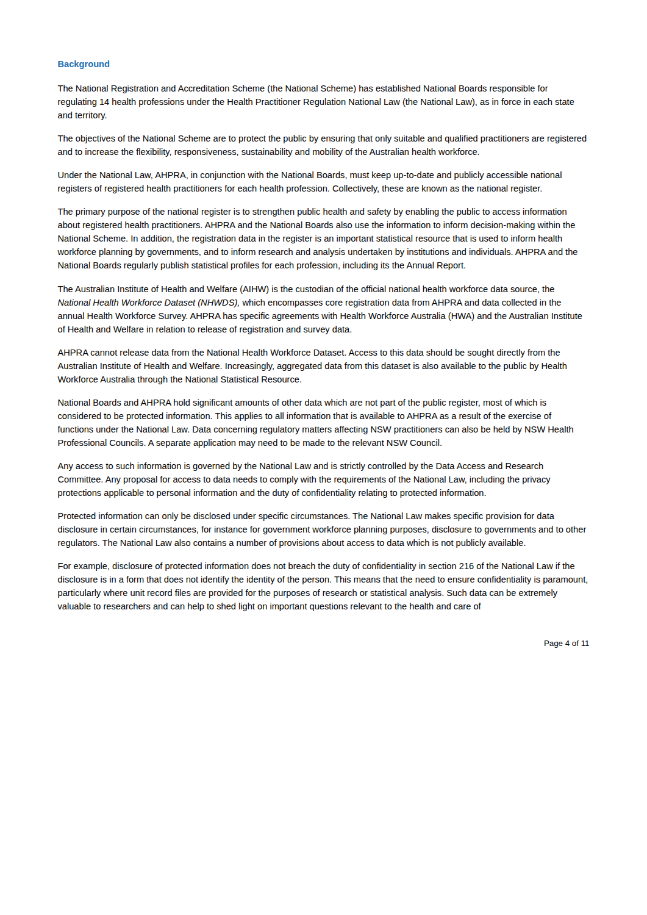Background
The National Registration and Accreditation Scheme (the National Scheme) has established National Boards responsible for regulating 14 health professions under the Health Practitioner Regulation National Law (the National Law), as in force in each state and territory.
The objectives of the National Scheme are to protect the public by ensuring that only suitable and qualified practitioners are registered and to increase the flexibility, responsiveness, sustainability and mobility of the Australian health workforce.
Under the National Law, AHPRA, in conjunction with the National Boards, must keep up-to-date and publicly accessible national registers of registered health practitioners for each health profession. Collectively, these are known as the national register.
The primary purpose of the national register is to strengthen public health and safety by enabling the public to access information about registered health practitioners. AHPRA and the National Boards also use the information to inform decision-making within the National Scheme. In addition, the registration data in the register is an important statistical resource that is used to inform health workforce planning by governments, and to inform research and analysis undertaken by institutions and individuals. AHPRA and the National Boards regularly publish statistical profiles for each profession, including its the Annual Report.
The Australian Institute of Health and Welfare (AIHW) is the custodian of the official national health workforce data source, the National Health Workforce Dataset (NHWDS), which encompasses core registration data from AHPRA and data collected in the annual Health Workforce Survey. AHPRA has specific agreements with Health Workforce Australia (HWA) and the Australian Institute of Health and Welfare in relation to release of registration and survey data.
AHPRA cannot release data from the National Health Workforce Dataset. Access to this data should be sought directly from the Australian Institute of Health and Welfare. Increasingly, aggregated data from this dataset is also available to the public by Health Workforce Australia through the National Statistical Resource.
National Boards and AHPRA hold significant amounts of other data which are not part of the public register, most of which is considered to be protected information. This applies to all information that is available to AHPRA as a result of the exercise of functions under the National Law. Data concerning regulatory matters affecting NSW practitioners can also be held by NSW Health Professional Councils. A separate application may need to be made to the relevant NSW Council.
Any access to such information is governed by the National Law and is strictly controlled by the Data Access and Research Committee. Any proposal for access to data needs to comply with the requirements of the National Law, including the privacy protections applicable to personal information and the duty of confidentiality relating to protected information.
Protected information can only be disclosed under specific circumstances. The National Law makes specific provision for data disclosure in certain circumstances, for instance for government workforce planning purposes, disclosure to governments and to other regulators. The National Law also contains a number of provisions about access to data which is not publicly available.
For example, disclosure of protected information does not breach the duty of confidentiality in section 216 of the National Law if the disclosure is in a form that does not identify the identity of the person. This means that the need to ensure confidentiality is paramount, particularly where unit record files are provided for the purposes of research or statistical analysis. Such data can be extremely valuable to researchers and can help to shed light on important questions relevant to the health and care of
Page 4 of 11